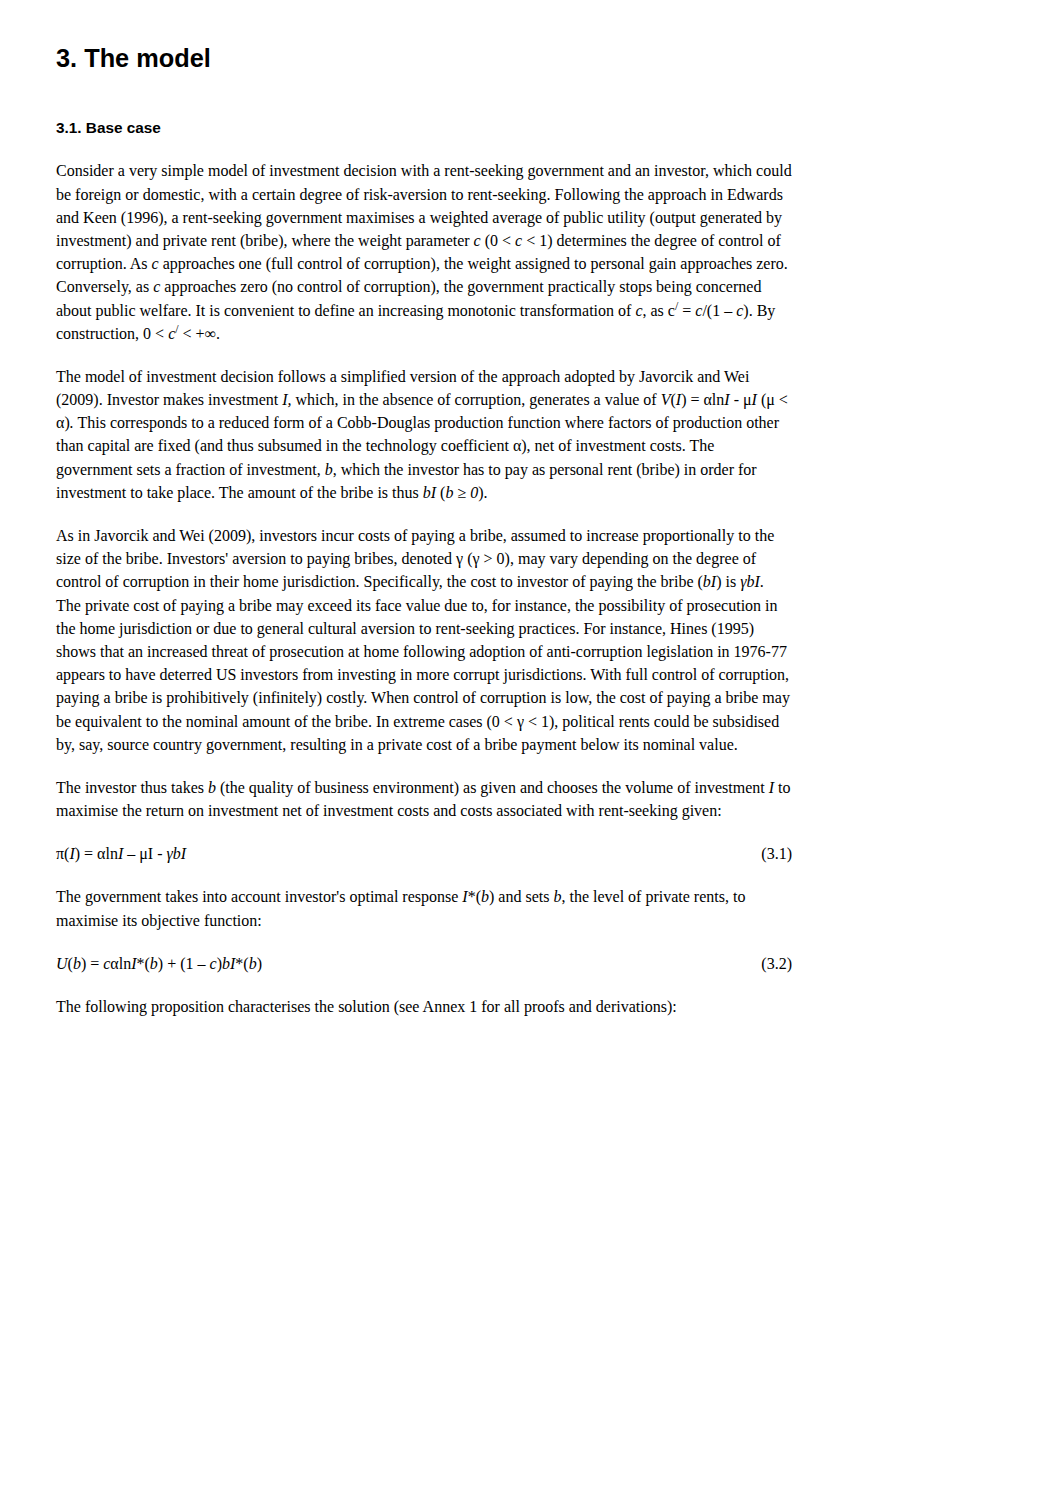3. The model
3.1. Base case
Consider a very simple model of investment decision with a rent-seeking government and an investor, which could be foreign or domestic, with a certain degree of risk-aversion to rent-seeking. Following the approach in Edwards and Keen (1996), a rent-seeking government maximises a weighted average of public utility (output generated by investment) and private rent (bribe), where the weight parameter c (0 < c < 1) determines the degree of control of corruption. As c approaches one (full control of corruption), the weight assigned to personal gain approaches zero. Conversely, as c approaches zero (no control of corruption), the government practically stops being concerned about public welfare. It is convenient to define an increasing monotonic transformation of c, as c/ = c/(1 – c). By construction, 0 < c/ < +∞.
The model of investment decision follows a simplified version of the approach adopted by Javorcik and Wei (2009). Investor makes investment I, which, in the absence of corruption, generates a value of V(I) = αlnI - μI (μ < α). This corresponds to a reduced form of a Cobb-Douglas production function where factors of production other than capital are fixed (and thus subsumed in the technology coefficient α), net of investment costs. The government sets a fraction of investment, b, which the investor has to pay as personal rent (bribe) in order for investment to take place. The amount of the bribe is thus bI (b ≥ 0).
As in Javorcik and Wei (2009), investors incur costs of paying a bribe, assumed to increase proportionally to the size of the bribe. Investors' aversion to paying bribes, denoted γ (γ > 0), may vary depending on the degree of control of corruption in their home jurisdiction. Specifically, the cost to investor of paying the bribe (bI) is γbI. The private cost of paying a bribe may exceed its face value due to, for instance, the possibility of prosecution in the home jurisdiction or due to general cultural aversion to rent-seeking practices. For instance, Hines (1995) shows that an increased threat of prosecution at home following adoption of anti-corruption legislation in 1976-77 appears to have deterred US investors from investing in more corrupt jurisdictions. With full control of corruption, paying a bribe is prohibitively (infinitely) costly. When control of corruption is low, the cost of paying a bribe may be equivalent to the nominal amount of the bribe. In extreme cases (0 < γ < 1), political rents could be subsidised by, say, source country government, resulting in a private cost of a bribe payment below its nominal value.
The investor thus takes b (the quality of business environment) as given and chooses the volume of investment I to maximise the return on investment net of investment costs and costs associated with rent-seeking given:
π(I) = αlnI – μI - γbI (3.1)
The government takes into account investor's optimal response I*(b) and sets b, the level of private rents, to maximise its objective function:
U(b) = cαlnI*(b) + (1 – c)bI*(b) (3.2)
The following proposition characterises the solution (see Annex 1 for all proofs and derivations):